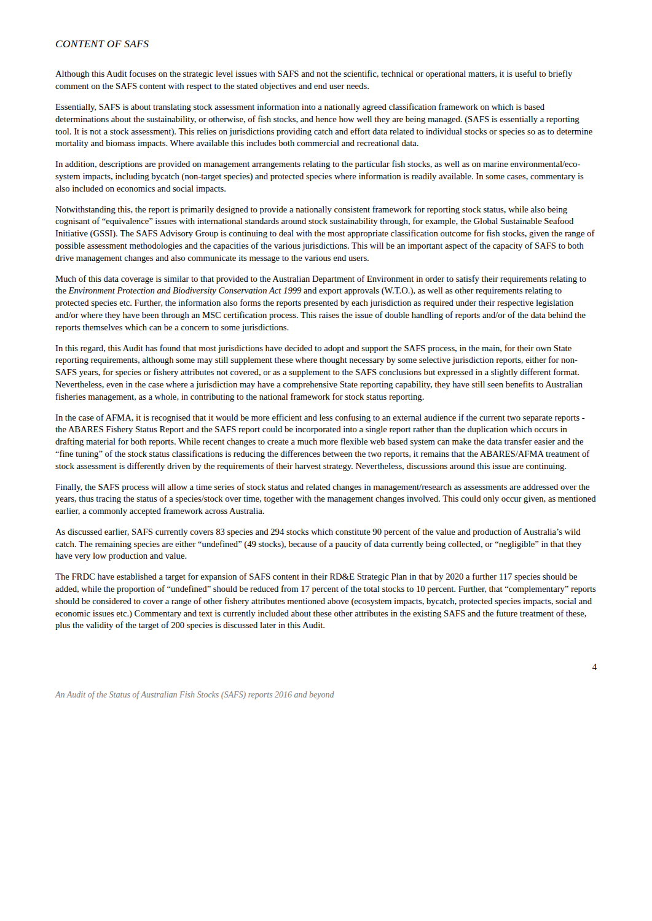CONTENT OF SAFS
Although this Audit focuses on the strategic level issues with SAFS and not the scientific, technical or operational matters, it is useful to briefly comment on the SAFS content with respect to the stated objectives and end user needs.
Essentially, SAFS is about translating stock assessment information into a nationally agreed classification framework on which is based determinations about the sustainability, or otherwise, of fish stocks, and hence how well they are being managed. (SAFS is essentially a reporting tool. It is not a stock assessment). This relies on jurisdictions providing catch and effort data related to individual stocks or species so as to determine mortality and biomass impacts. Where available this includes both commercial and recreational data.
In addition, descriptions are provided on management arrangements relating to the particular fish stocks, as well as on marine environmental/eco-system impacts, including bycatch (non-target species) and protected species where information is readily available. In some cases, commentary is also included on economics and social impacts.
Notwithstanding this, the report is primarily designed to provide a nationally consistent framework for reporting stock status, while also being cognisant of “equivalence” issues with international standards around stock sustainability through, for example, the Global Sustainable Seafood Initiative (GSSI). The SAFS Advisory Group is continuing to deal with the most appropriate classification outcome for fish stocks, given the range of possible assessment methodologies and the capacities of the various jurisdictions. This will be an important aspect of the capacity of SAFS to both drive management changes and also communicate its message to the various end users.
Much of this data coverage is similar to that provided to the Australian Department of Environment in order to satisfy their requirements relating to the Environment Protection and Biodiversity Conservation Act 1999 and export approvals (W.T.O.), as well as other requirements relating to protected species etc. Further, the information also forms the reports presented by each jurisdiction as required under their respective legislation and/or where they have been through an MSC certification process. This raises the issue of double handling of reports and/or of the data behind the reports themselves which can be a concern to some jurisdictions.
In this regard, this Audit has found that most jurisdictions have decided to adopt and support the SAFS process, in the main, for their own State reporting requirements, although some may still supplement these where thought necessary by some selective jurisdiction reports, either for non-SAFS years, for species or fishery attributes not covered, or as a supplement to the SAFS conclusions but expressed in a slightly different format. Nevertheless, even in the case where a jurisdiction may have a comprehensive State reporting capability, they have still seen benefits to Australian fisheries management, as a whole, in contributing to the national framework for stock status reporting.
In the case of AFMA, it is recognised that it would be more efficient and less confusing to an external audience if the current two separate reports - the ABARES Fishery Status Report and the SAFS report could be incorporated into a single report rather than the duplication which occurs in drafting material for both reports. While recent changes to create a much more flexible web based system can make the data transfer easier and the “fine tuning” of the stock status classifications is reducing the differences between the two reports, it remains that the ABARES/AFMA treatment of stock assessment is differently driven by the requirements of their harvest strategy. Nevertheless, discussions around this issue are continuing.
Finally, the SAFS process will allow a time series of stock status and related changes in management/research as assessments are addressed over the years, thus tracing the status of a species/stock over time, together with the management changes involved. This could only occur given, as mentioned earlier, a commonly accepted framework across Australia.
As discussed earlier, SAFS currently covers 83 species and 294 stocks which constitute 90 percent of the value and production of Australia’s wild catch. The remaining species are either “undefined” (49 stocks), because of a paucity of data currently being collected, or “negligible” in that they have very low production and value.
The FRDC have established a target for expansion of SAFS content in their RD&E Strategic Plan in that by 2020 a further 117 species should be added, while the proportion of “undefined” should be reduced from 17 percent of the total stocks to 10 percent. Further, that “complementary” reports should be considered to cover a range of other fishery attributes mentioned above (ecosystem impacts, bycatch, protected species impacts, social and economic issues etc.) Commentary and text is currently included about these other attributes in the existing SAFS and the future treatment of these, plus the validity of the target of 200 species is discussed later in this Audit.
4
An Audit of the Status of Australian Fish Stocks (SAFS) reports 2016 and beyond